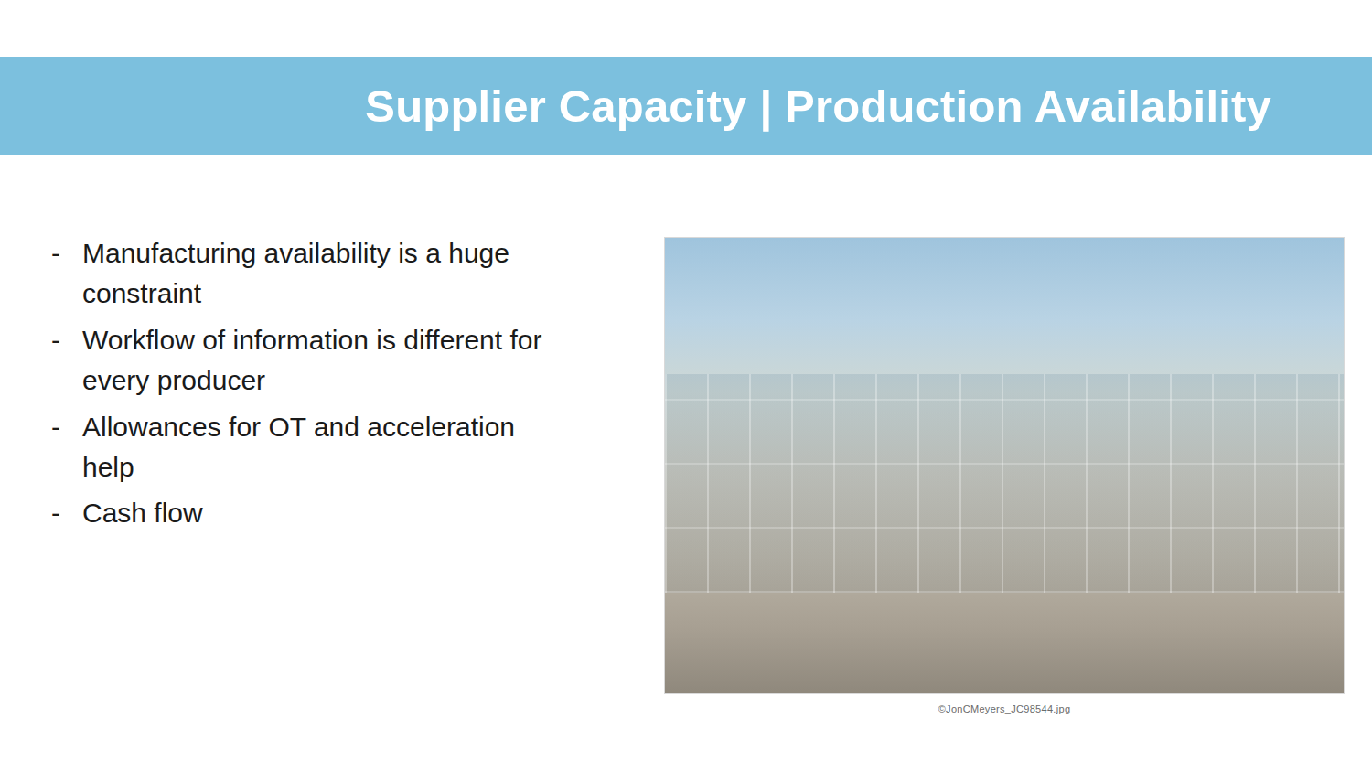Supplier Capacity | Production Availability
Manufacturing availability is a huge constraint
Workflow of information is different for every producer
Allowances for OT and acceleration help
Cash flow
©JonCMeyers_JC98544.jpg